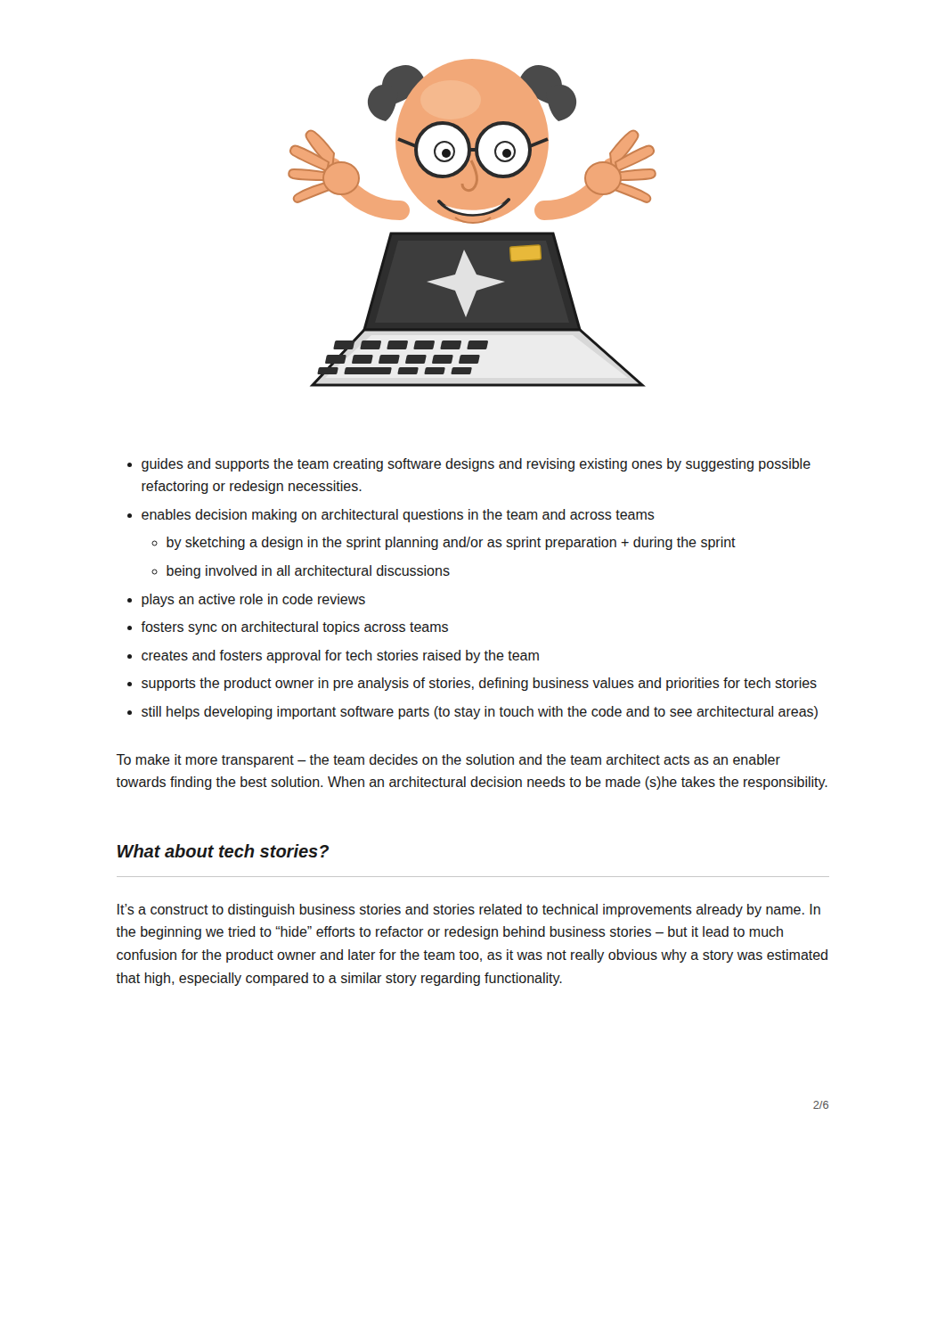guides and supports the team creating software designs and revising existing ones by suggesting possible refactoring or redesign necessities.
enables decision making on architectural questions in the team and across teams
by sketching a design in the sprint planning and/or as sprint preparation + during the sprint
being involved in all architectural discussions
plays an active role in code reviews
fosters sync on architectural topics across teams
creates and fosters approval for tech stories raised by the team
supports the product owner in pre analysis of stories, defining business values and priorities for tech stories
still helps developing important software parts (to stay in touch with the code and to see architectural areas)
To make it more transparent – the team decides on the solution and the team architect acts as an enabler towards finding the best solution. When an architectural decision needs to be made (s)he takes the responsibility.
What about tech stories?
It’s a construct to distinguish business stories and stories related to technical improvements already by name. In the beginning we tried to “hide” efforts to refactor or redesign behind business stories – but it lead to much confusion for the product owner and later for the team too, as it was not really obvious why a story was estimated that high, especially compared to a similar story regarding functionality.
2/6